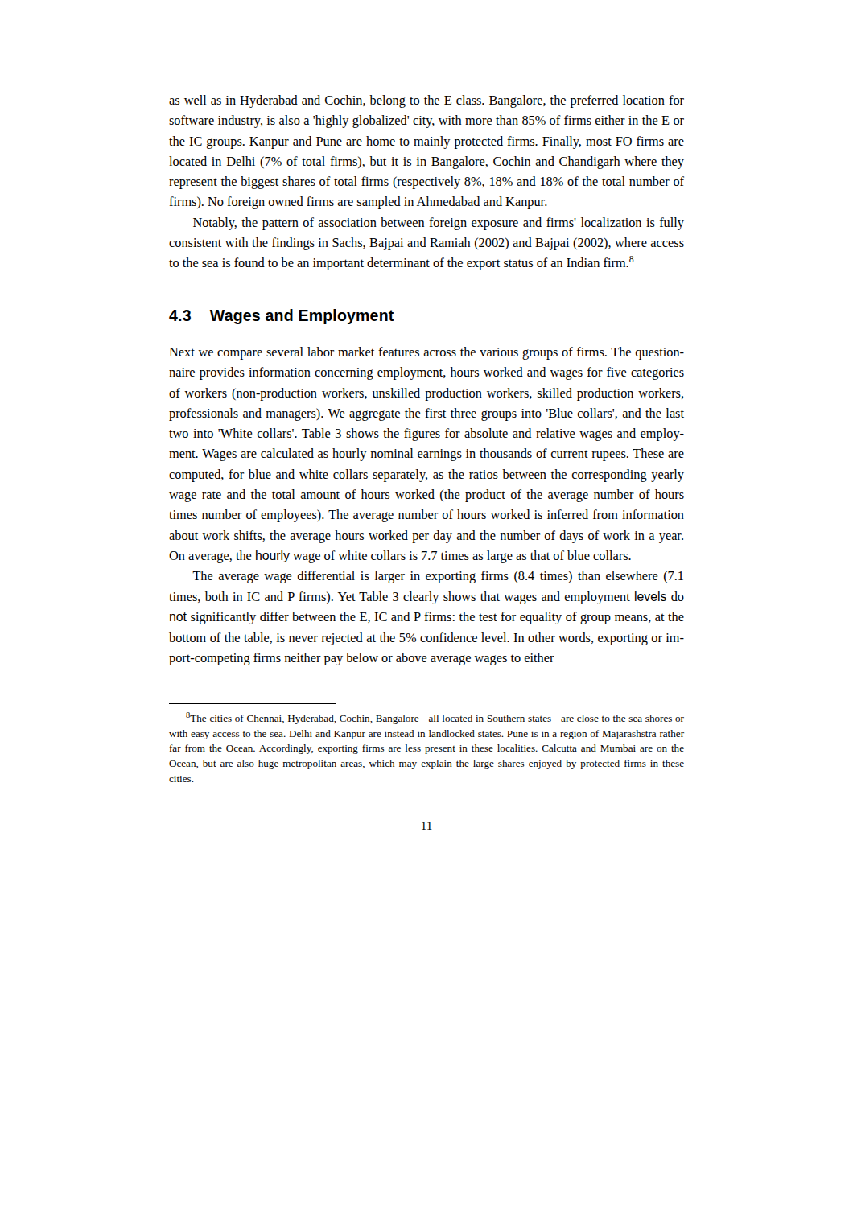as well as in Hyderabad and Cochin, belong to the E class. Bangalore, the preferred location for software industry, is also a 'highly globalized' city, with more than 85% of firms either in the E or the IC groups. Kanpur and Pune are home to mainly protected firms. Finally, most FO firms are located in Delhi (7% of total firms), but it is in Bangalore, Cochin and Chandigarh where they represent the biggest shares of total firms (respectively 8%, 18% and 18% of the total number of firms). No foreign owned firms are sampled in Ahmedabad and Kanpur.
Notably, the pattern of association between foreign exposure and firms' localization is fully consistent with the findings in Sachs, Bajpai and Ramiah (2002) and Bajpai (2002), where access to the sea is found to be an important determinant of the export status of an Indian firm.8
4.3 Wages and Employment
Next we compare several labor market features across the various groups of firms. The questionnaire provides information concerning employment, hours worked and wages for five categories of workers (non-production workers, unskilled production workers, skilled production workers, professionals and managers). We aggregate the first three groups into 'Blue collars', and the last two into 'White collars'. Table 3 shows the figures for absolute and relative wages and employment. Wages are calculated as hourly nominal earnings in thousands of current rupees. These are computed, for blue and white collars separately, as the ratios between the corresponding yearly wage rate and the total amount of hours worked (the product of the average number of hours times number of employees). The average number of hours worked is inferred from information about work shifts, the average hours worked per day and the number of days of work in a year. On average, the hourly wage of white collars is 7.7 times as large as that of blue collars.
The average wage differential is larger in exporting firms (8.4 times) than elsewhere (7.1 times, both in IC and P firms). Yet Table 3 clearly shows that wages and employment levels do not significantly differ between the E, IC and P firms: the test for equality of group means, at the bottom of the table, is never rejected at the 5% confidence level. In other words, exporting or import-competing firms neither pay below or above average wages to either
8The cities of Chennai, Hyderabad, Cochin, Bangalore - all located in Southern states - are close to the sea shores or with easy access to the sea. Delhi and Kanpur are instead in landlocked states. Pune is in a region of Majarashstra rather far from the Ocean. Accordingly, exporting firms are less present in these localities. Calcutta and Mumbai are on the Ocean, but are also huge metropolitan areas, which may explain the large shares enjoyed by protected firms in these cities.
11